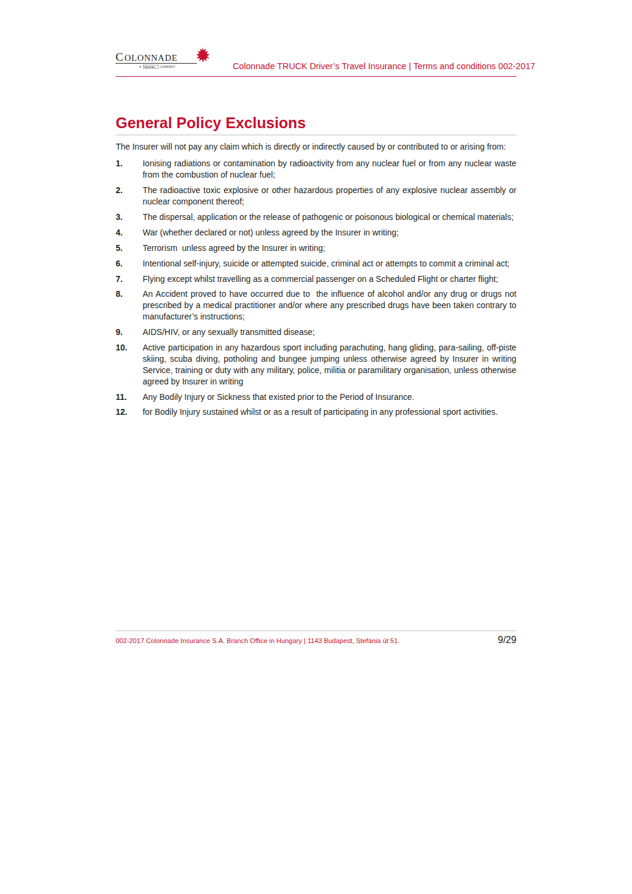C OLONNADE A FAIRFAX COMPANY
Colonnade TRUCK Driver’s Travel Insurance | Terms and conditions 002-2017
General Policy Exclusions
The Insurer will not pay any claim which is directly or indirectly caused by or contributed to or arising from:
Ionising radiations or contamination by radioactivity from any nuclear fuel or from any nuclear waste from the combustion of nuclear fuel;
The radioactive toxic explosive or other hazardous properties of any explosive nuclear assembly or nuclear component thereof;
The dispersal, application or the release of pathogenic or poisonous biological or chemical materials;
War (whether declared or not) unless agreed by the Insurer in writing;
Terrorism unless agreed by the Insurer in writing;
Intentional self-injury, suicide or attempted suicide, criminal act or attempts to commit a criminal act;
Flying except whilst travelling as a commercial passenger on a Scheduled Flight or charter flight;
An Accident proved to have occurred due to the influence of alcohol and/or any drug or drugs not prescribed by a medical practitioner and/or where any prescribed drugs have been taken contrary to manufacturer’s instructions;
AIDS/HIV, or any sexually transmitted disease;
Active participation in any hazardous sport including parachuting, hang gliding, para-sailing, off-piste skiing, scuba diving, potholing and bungee jumping unless otherwise agreed by Insurer in writing Service, training or duty with any military, police, militia or paramilitary organisation, unless otherwise agreed by Insurer in writing
Any Bodily Injury or Sickness that existed prior to the Period of Insurance.
for Bodily Injury sustained whilst or as a result of participating in any professional sport activities.
002-2017 Colonnade Insurance S.A. Branch Office in Hungary | 1143 Budapest, Stefánia út 51.
9/29